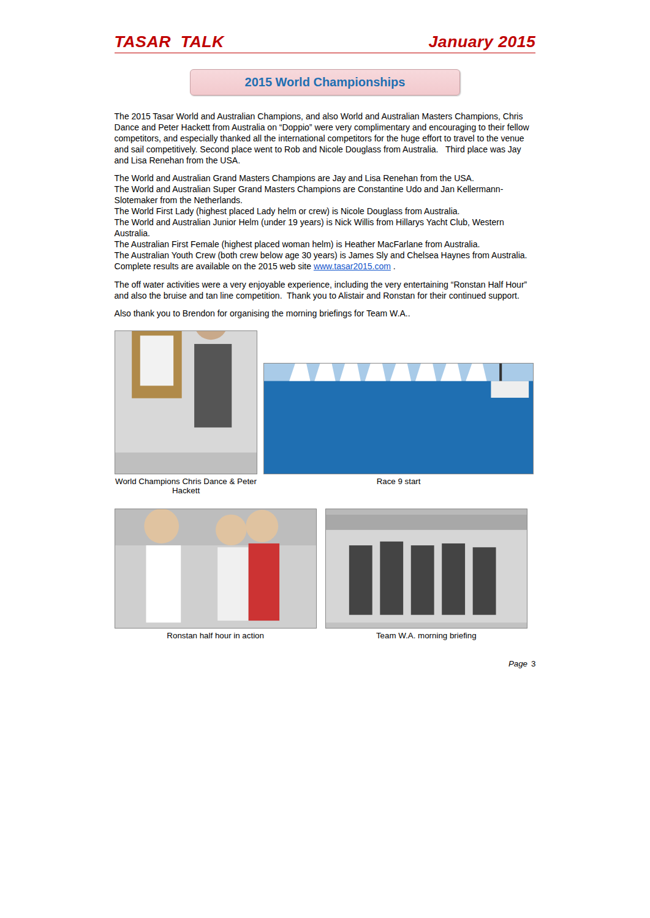TASAR TALK
January 2015
2015 World Championships
The 2015 Tasar World and Australian Champions, and also World and Australian Masters Champions, Chris Dance and Peter Hackett from Australia on “Doppio” were very complimentary and encouraging to their fellow competitors, and especially thanked all the international competitors for the huge effort to travel to the venue and sail competitively. Second place went to Rob and Nicole Douglass from Australia. Third place was Jay and Lisa Renehan from the USA.
The World and Australian Grand Masters Champions are Jay and Lisa Renehan from the USA.
The World and Australian Super Grand Masters Champions are Constantine Udo and Jan Kellermann-Slotemaker from the Netherlands.
The World First Lady (highest placed Lady helm or crew) is Nicole Douglass from Australia.
The World and Australian Junior Helm (under 19 years) is Nick Willis from Hillarys Yacht Club, Western Australia.
The Australian First Female (highest placed woman helm) is Heather MacFarlane from Australia.
The Australian Youth Crew (both crew below age 30 years) is James Sly and Chelsea Haynes from Australia.
Complete results are available on the 2015 web site www.tasar2015.com .
The off water activities were a very enjoyable experience, including the very entertaining “Ronstan Half Hour” and also the bruise and tan line competition. Thank you to Alistair and Ronstan for their continued support.
Also thank you to Brendon for organising the morning briefings for Team W.A..
World Champions Chris Dance & Peter Hackett
Race 9 start
Ronstan half hour in action
Team W.A. morning briefing
Page 3